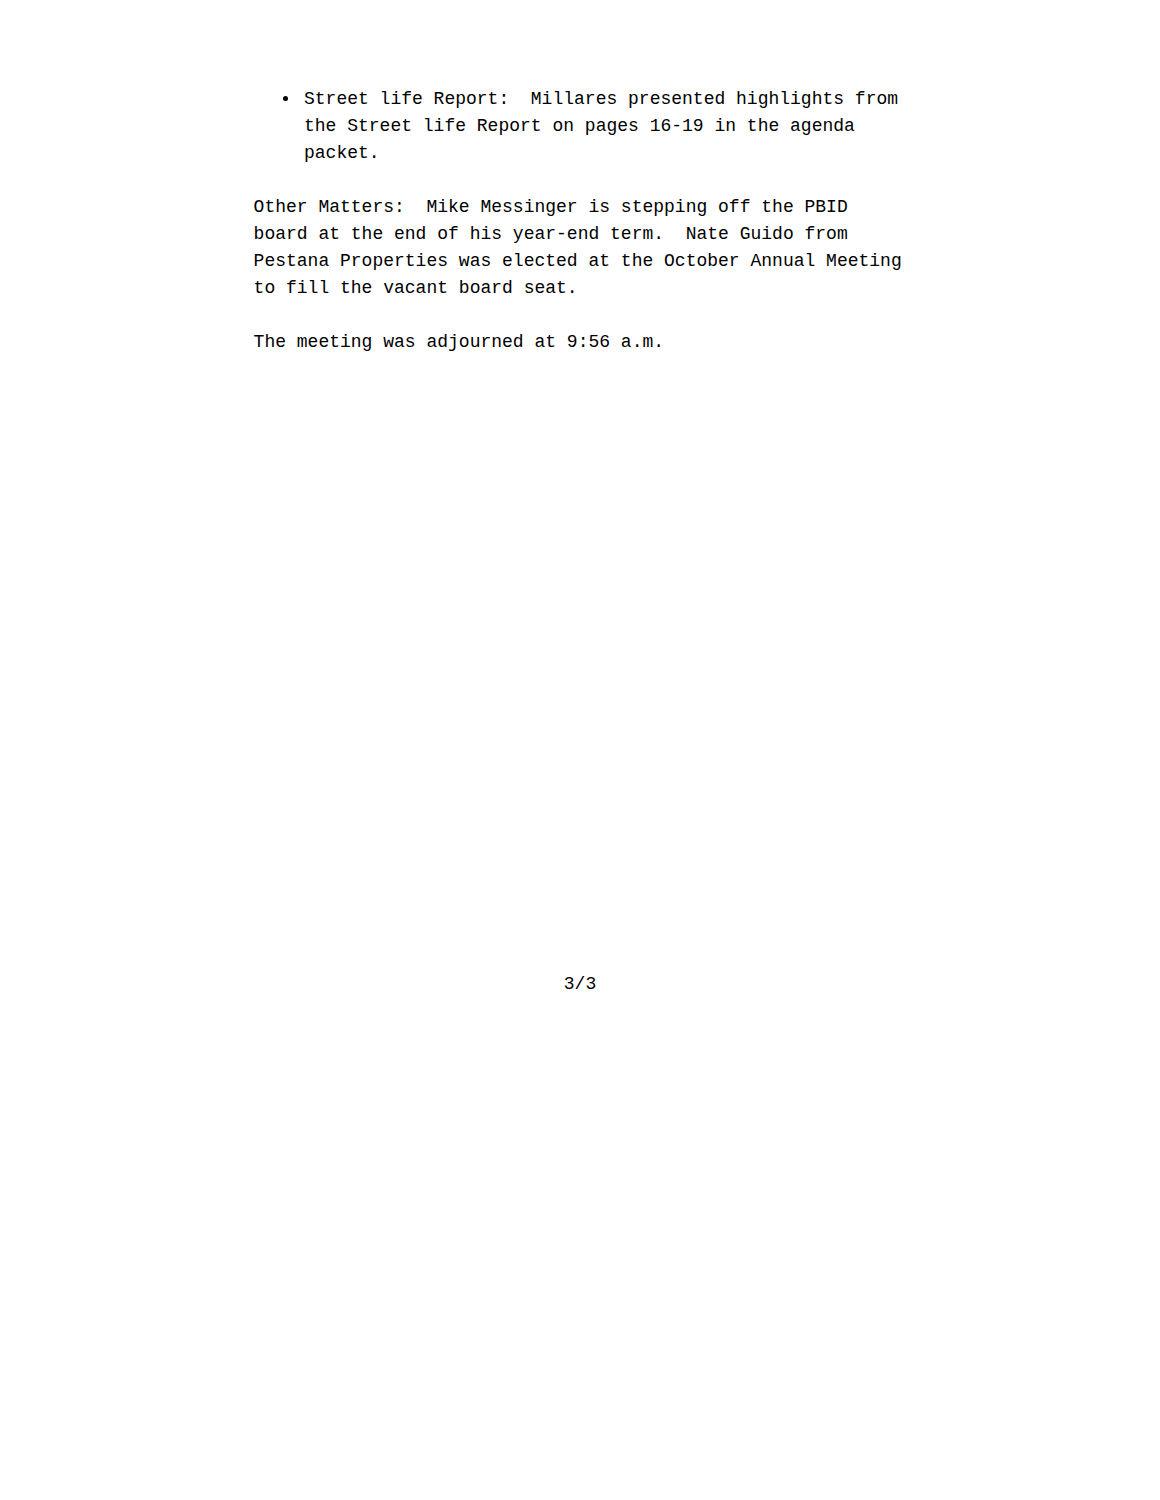Street life Report: Millares presented highlights from the Street life Report on pages 16-19 in the agenda packet.
Other Matters: Mike Messinger is stepping off the PBID board at the end of his year-end term. Nate Guido from Pestana Properties was elected at the October Annual Meeting to fill the vacant board seat.
The meeting was adjourned at 9:56 a.m.
3/3